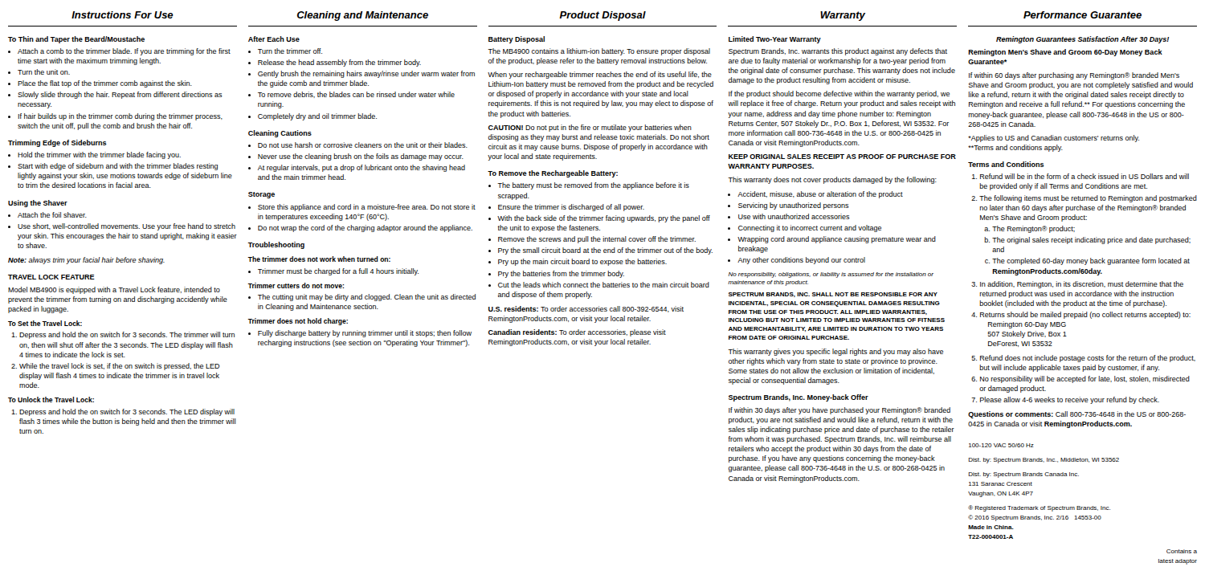Instructions For Use
To Thin and Taper the Beard/Moustache
Attach a comb to the trimmer blade. If you are trimming for the first time start with the maximum trimming length.
Turn the unit on.
Place the flat top of the trimmer comb against the skin.
Slowly slide through the hair. Repeat from different directions as necessary.
If hair builds up in the trimmer comb during the trimmer process, switch the unit off, pull the comb and brush the hair off.
Trimming Edge of Sideburns
Hold the trimmer with the trimmer blade facing you.
Start with edge of sideburn and with the trimmer blades resting lightly against your skin, use motions towards edge of sideburn line to trim the desired locations in facial area.
Using the Shaver
Attach the foil shaver.
Use short, well-controlled movements. Use your free hand to stretch your skin. This encourages the hair to stand upright, making it easier to shave.
Note: always trim your facial hair before shaving.
TRAVEL LOCK FEATURE
Model MB4900 is equipped with a Travel Lock feature, intended to prevent the trimmer from turning on and discharging accidently while packed in luggage.
To Set the Travel Lock:
Depress and hold the on switch for 3 seconds. The trimmer will turn on, then will shut off after the 3 seconds. The LED display will flash 4 times to indicate the lock is set.
While the travel lock is set, if the on switch is pressed, the LED display will flash 4 times to indicate the trimmer is in travel lock mode.
To Unlock the Travel Lock:
Depress and hold the on switch for 3 seconds. The LED display will flash 3 times while the button is being held and then the trimmer will turn on.
Cleaning and Maintenance
After Each Use
Turn the trimmer off.
Release the head assembly from the trimmer body.
Gently brush the remaining hairs away/rinse under warm water from the guide comb and trimmer blade.
To remove debris, the blades can be rinsed under water while running.
Completely dry and oil trimmer blade.
Cleaning Cautions
Do not use harsh or corrosive cleaners on the unit or their blades.
Never use the cleaning brush on the foils as damage may occur.
At regular intervals, put a drop of lubricant onto the shaving head and the main trimmer head.
Storage
Store this appliance and cord in a moisture-free area. Do not store it in temperatures exceeding 140°F (60°C).
Do not wrap the cord of the charging adaptor around the appliance.
Troubleshooting
The trimmer does not work when turned on:
Trimmer must be charged for a full 4 hours initially.
Trimmer cutters do not move:
The cutting unit may be dirty and clogged. Clean the unit as directed in Cleaning and Maintenance section.
Trimmer does not hold charge:
Fully discharge battery by running trimmer until it stops; then follow recharging instructions (see section on "Operating Your Trimmer").
Product Disposal
Battery Disposal
The MB4900 contains a lithium-ion battery. To ensure proper disposal of the product, please refer to the battery removal instructions below.
When your rechargeable trimmer reaches the end of its useful life, the Lithium-Ion battery must be removed from the product and be recycled or disposed of properly in accordance with your state and local requirements. If this is not required by law, you may elect to dispose of the product with batteries.
CAUTION! Do not put in the fire or mutilate your batteries when disposing as they may burst and release toxic materials. Do not short circuit as it may cause burns. Dispose of properly in accordance with your local and state requirements.
To Remove the Rechargeable Battery:
The battery must be removed from the appliance before it is scrapped.
Ensure the trimmer is discharged of all power.
With the back side of the trimmer facing upwards, pry the panel off the unit to expose the fasteners.
Remove the screws and pull the internal cover off the trimmer.
Pry the small circuit board at the end of the trimmer out of the body.
Pry up the main circuit board to expose the batteries.
Pry the batteries from the trimmer body.
Cut the leads which connect the batteries to the main circuit board and dispose of them properly.
U.S. residents: To order accessories call 800-392-6544, visit RemingtonProducts.com, or visit your local retailer.
Canadian residents: To order accessories, please visit RemingtonProducts.com, or visit your local retailer.
Warranty
Limited Two-Year Warranty
Spectrum Brands, Inc. warrants this product against any defects that are due to faulty material or workmanship for a two-year period from the original date of consumer purchase. This warranty does not include damage to the product resulting from accident or misuse.
If the product should become defective within the warranty period, we will replace it free of charge. Return your product and sales receipt with your name, address and day time phone number to: Remington Returns Center, 507 Stokely Dr., P.O. Box 1, Deforest, WI 53532. For more information call 800-736-4648 in the U.S. or 800-268-0425 in Canada or visit RemingtonProducts.com.
Keep original sales receipt as proof of purchase for warranty purposes.
This warranty does not cover products damaged by the following:
Accident, misuse, abuse or alteration of the product
Servicing by unauthorized persons
Use with unauthorized accessories
Connecting it to incorrect current and voltage
Wrapping cord around appliance causing premature wear and breakage
Any other conditions beyond our control
No responsibility, obligations, or liability is assumed for the installation or maintenance of this product.
Spectrum Brands, Inc. shall not be responsible for any incidental, special or consequential damages resulting from the use of this product. All implied warranties, including but not limited to implied warranties of fitness and merchantability, are limited in duration to two years from date of original purchase.
This warranty gives you specific legal rights and you may also have other rights which vary from state to state or province to province. Some states do not allow the exclusion or limitation of incidental, special or consequential damages.
Spectrum Brands, Inc. Money-back Offer
If within 30 days after you have purchased your Remington® branded product, you are not satisfied and would like a refund, return it with the sales slip indicating purchase price and date of purchase to the retailer from whom it was purchased. Spectrum Brands, Inc. will reimburse all retailers who accept the product within 30 days from the date of purchase. If you have any questions concerning the money-back guarantee, please call 800-736-4648 in the U.S. or 800-268-0425 in Canada or visit RemingtonProducts.com.
Performance Guarantee
Remington Guarantees Satisfaction After 30 Days!
Remington Men's Shave and Groom 60-Day Money Back Guarantee*
If within 60 days after purchasing any Remington® branded Men's Shave and Groom product, you are not completely satisfied and would like a refund, return it with the original dated sales receipt directly to Remington and receive a full refund.** For questions concerning the money-back guarantee, please call 800-736-4648 in the US or 800-268-0425 in Canada.
*Applies to US and Canadian customers' returns only.
**Terms and conditions apply.
Terms and Conditions
Refund will be in the form of a check issued in US Dollars and will be provided only if all Terms and Conditions are met.
The following items must be returned to Remington and postmarked no later than 60 days after purchase of the Remington® branded Men's Shave and Groom product:
The Remington® product;
The original sales receipt indicating price and date purchased; and
The completed 60-day money back guarantee form located at RemingtonProducts.com/60day.
In addition, Remington, in its discretion, must determine that the returned product was used in accordance with the instruction booklet (included with the product at the time of purchase).
Returns should be mailed prepaid (no collect returns accepted) to:
Remington 60-Day MBG
507 Stokely Drive, Box 1
DeForest, WI 53532
Refund does not include postage costs for the return of the product, but will include applicable taxes paid by customer, if any.
No responsibility will be accepted for late, lost, stolen, misdirected or damaged product.
Please allow 4-6 weeks to receive your refund by check.
Questions or comments: Call 800-736-4648 in the US or 800-268-0425 in Canada or visit RemingtonProducts.com.
100-120 VAC 50/60 Hz
Dist. by: Spectrum Brands, Inc., Middleton, WI 53562
Dist. by: Spectrum Brands Canada Inc.
131 Saranac Crescent
Vaughan, ON L4K 4P7
® Registered Trademark of Spectrum Brands, Inc.
© 2016 Spectrum Brands, Inc. 2/16 14553-00
Made in China.
T22-0004001-A
Contains a
latest adaptor